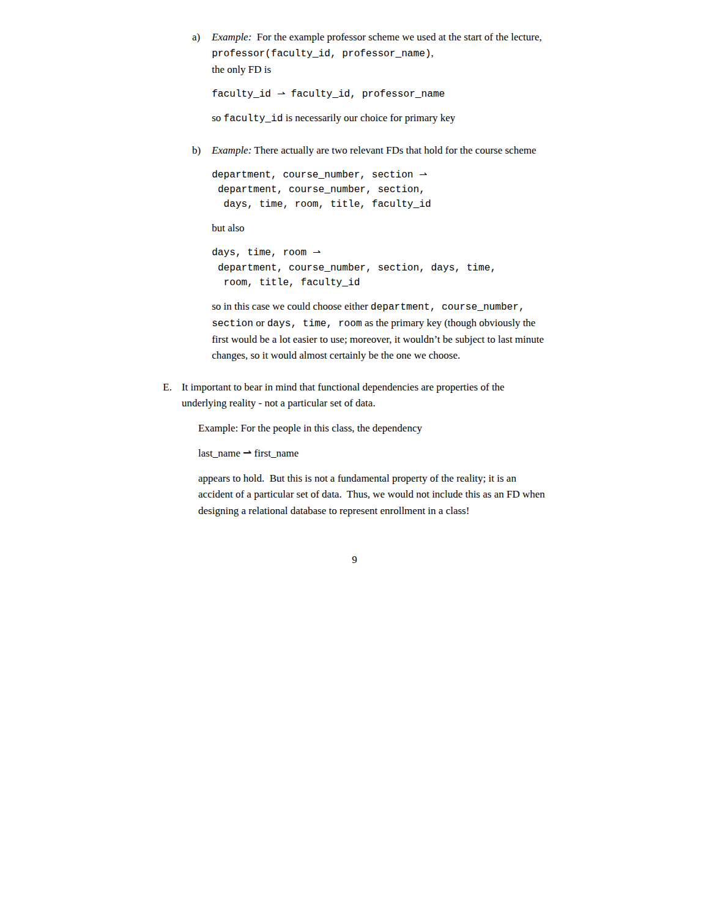a) Example: For the example professor scheme we used at the start of the lecture, professor(faculty_id, professor_name),
the only FD is
faculty_id ⇀ faculty_id, professor_name
so faculty_id is necessarily our choice for primary key
b) Example: There actually are two relevant FDs that hold for the course scheme
department, course_number, section ⇀ department, course_number, section, days, time, room, title, faculty_id
but also
days, time, room ⇀ department, course_number, section, days, time, room, title, faculty_id
so in this case we could choose either department, course_number, section or days, time, room as the primary key (though obviously the first would be a lot easier to use; moreover, it wouldn’t be subject to last minute changes, so it would almost certainly be the one we choose.
E. It important to bear in mind that functional dependencies are properties of the underlying reality - not a particular set of data.
Example: For the people in this class, the dependency
last_name ⇀ first_name
appears to hold. But this is not a fundamental property of the reality; it is an accident of a particular set of data. Thus, we would not include this as an FD when designing a relational database to represent enrollment in a class!
9